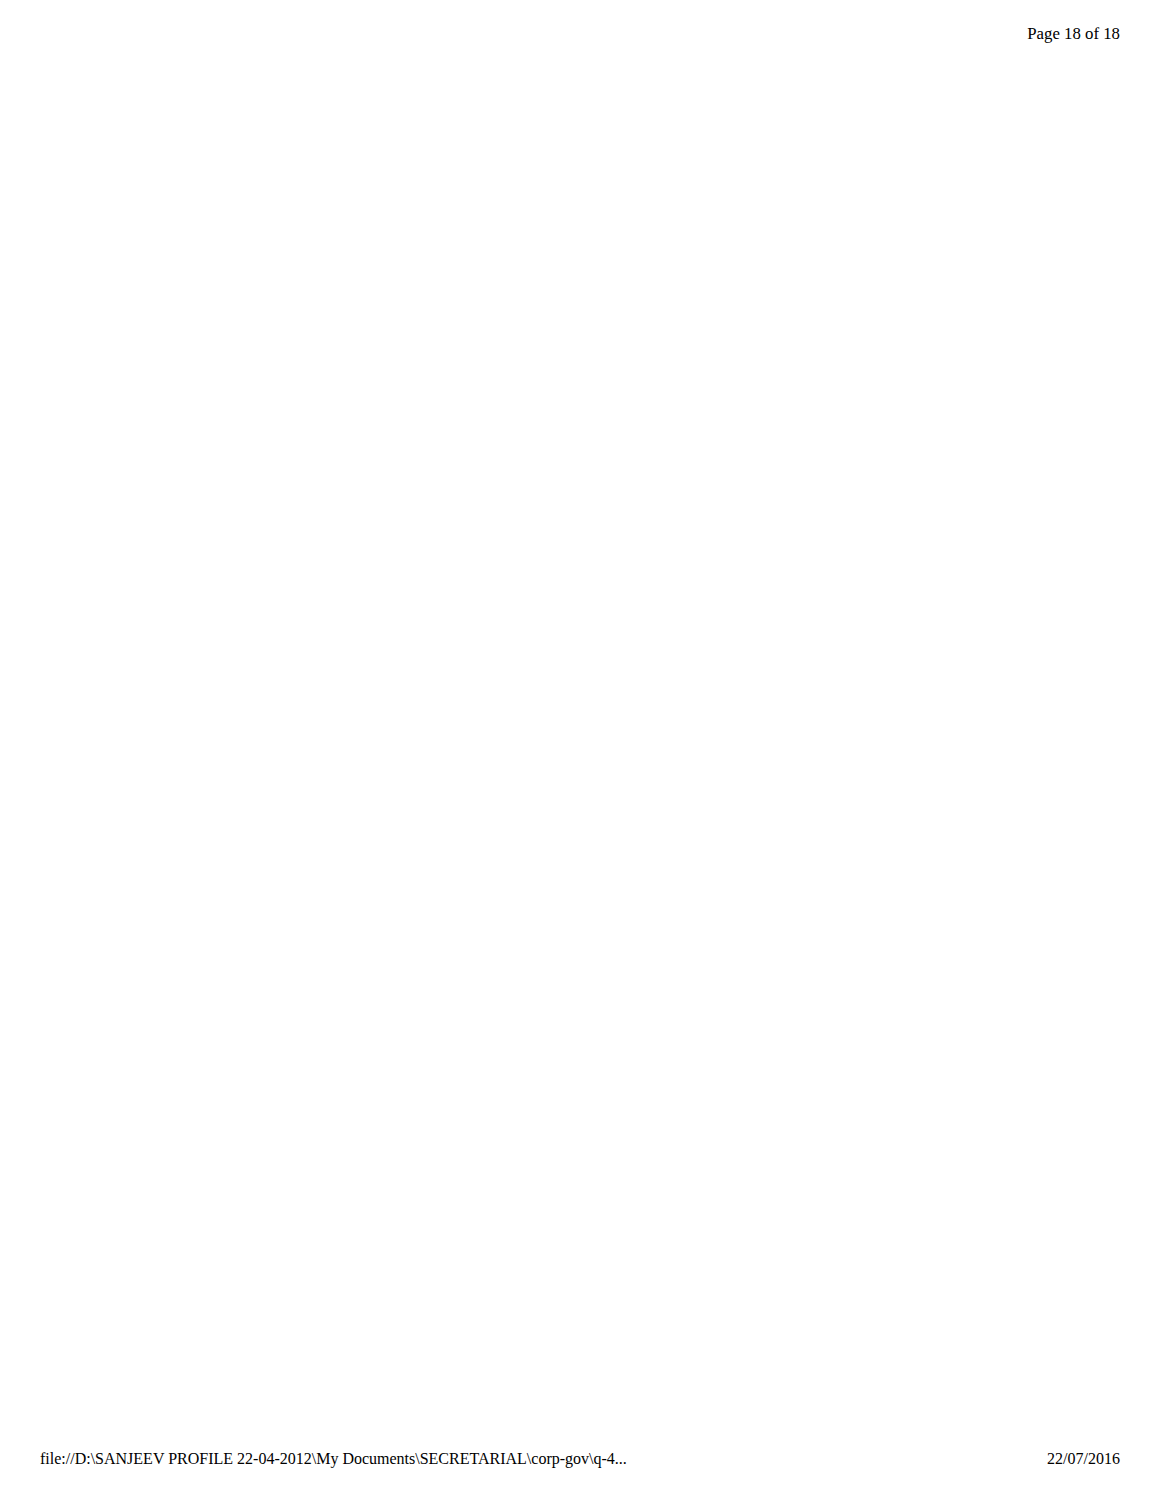Page 18 of 18
file://D:\SANJEEV PROFILE 22-04-2012\My Documents\SECRETARIAL\corp-gov\q-4... 22/07/2016